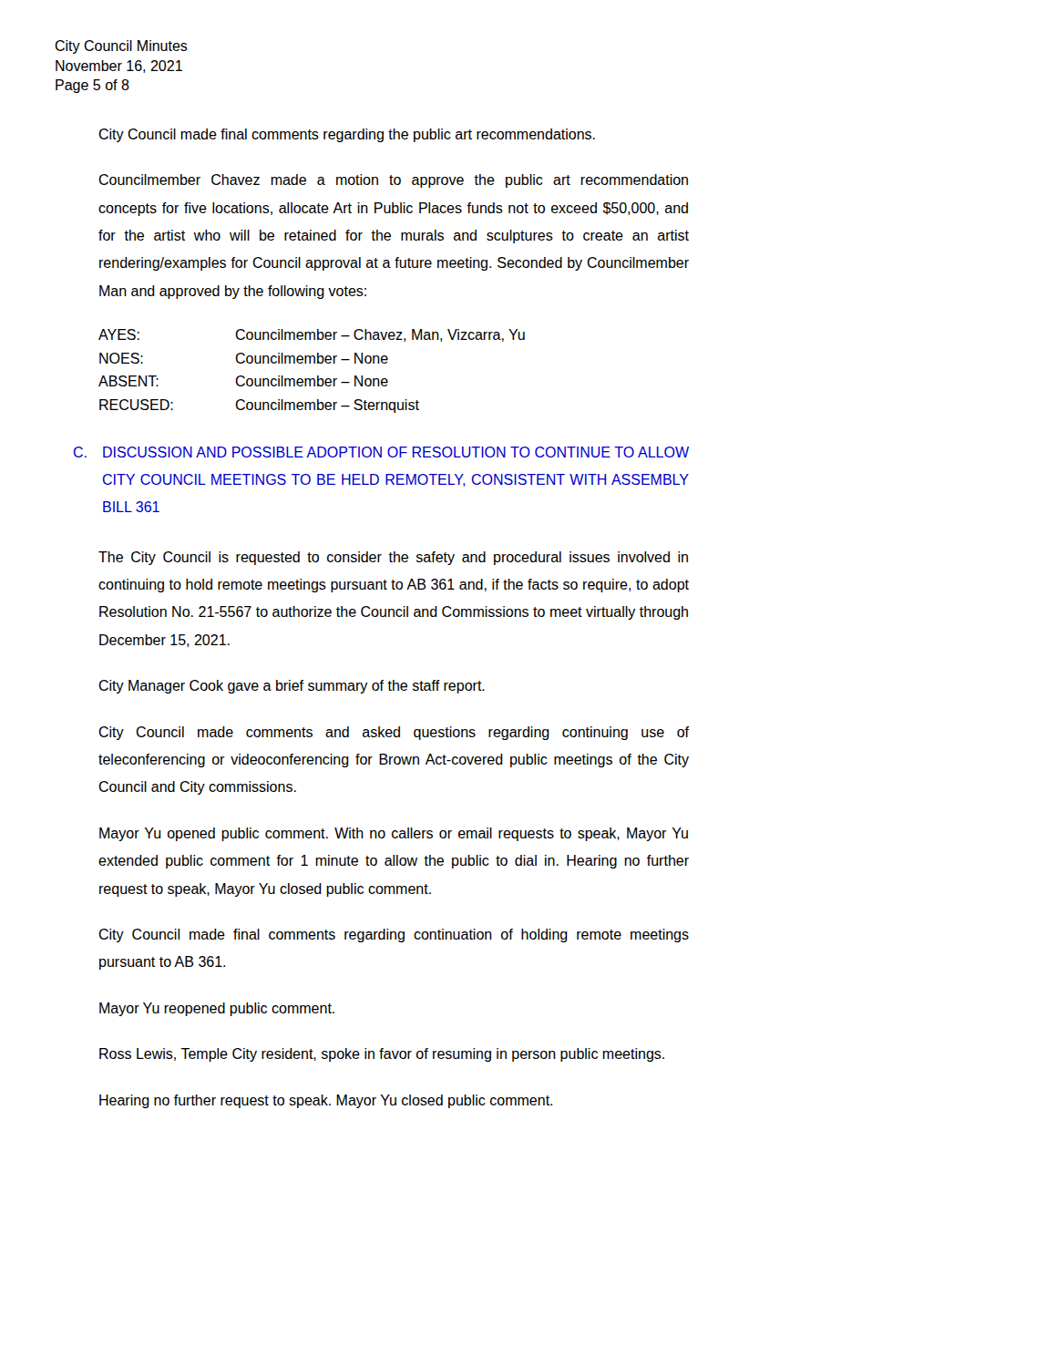City Council Minutes
November 16, 2021
Page 5 of 8
City Council made final comments regarding the public art recommendations.
Councilmember Chavez made a motion to approve the public art recommendation concepts for five locations, allocate Art in Public Places funds not to exceed $50,000, and for the artist who will be retained for the murals and sculptures to create an artist rendering/examples for Council approval at a future meeting. Seconded by Councilmember Man and approved by the following votes:
AYES: Councilmember – Chavez, Man, Vizcarra, Yu
NOES: Councilmember – None
ABSENT: Councilmember – None
RECUSED: Councilmember – Sternquist
C. DISCUSSION AND POSSIBLE ADOPTION OF RESOLUTION TO CONTINUE TO ALLOW CITY COUNCIL MEETINGS TO BE HELD REMOTELY, CONSISTENT WITH ASSEMBLY BILL 361
The City Council is requested to consider the safety and procedural issues involved in continuing to hold remote meetings pursuant to AB 361 and, if the facts so require, to adopt Resolution No. 21-5567 to authorize the Council and Commissions to meet virtually through December 15, 2021.
City Manager Cook gave a brief summary of the staff report.
City Council made comments and asked questions regarding continuing use of teleconferencing or videoconferencing for Brown Act-covered public meetings of the City Council and City commissions.
Mayor Yu opened public comment. With no callers or email requests to speak, Mayor Yu extended public comment for 1 minute to allow the public to dial in. Hearing no further request to speak, Mayor Yu closed public comment.
City Council made final comments regarding continuation of holding remote meetings pursuant to AB 361.
Mayor Yu reopened public comment.
Ross Lewis, Temple City resident, spoke in favor of resuming in person public meetings.
Hearing no further request to speak. Mayor Yu closed public comment.